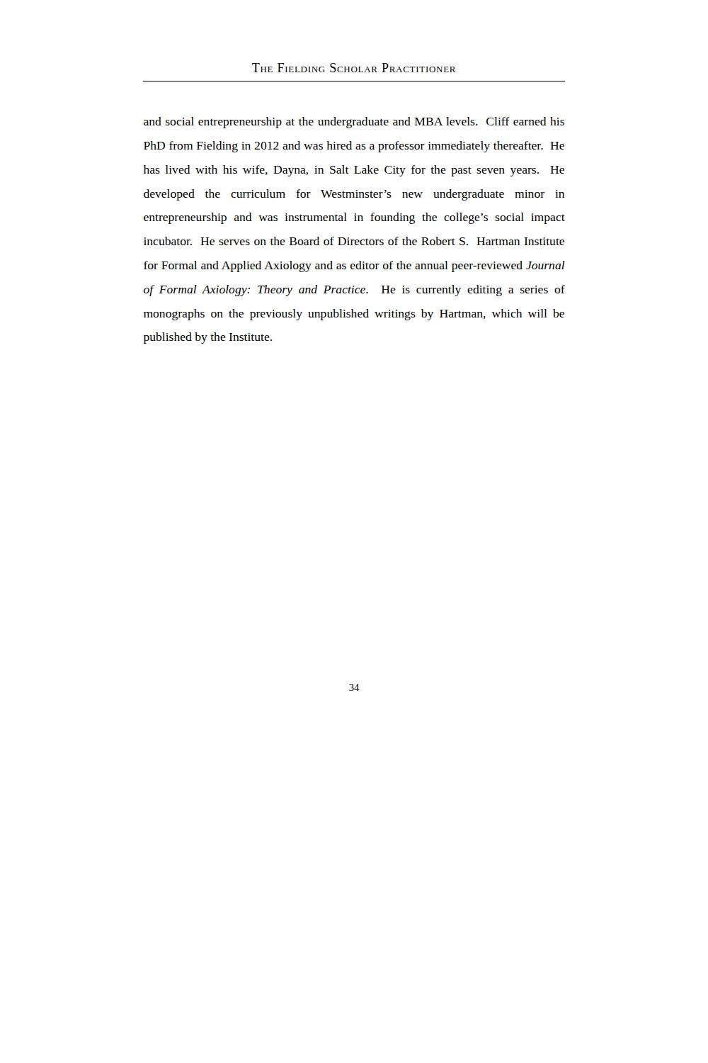The Fielding Scholar Practitioner
and social entrepreneurship at the undergraduate and MBA levels. Cliff earned his PhD from Fielding in 2012 and was hired as a professor immediately thereafter. He has lived with his wife, Dayna, in Salt Lake City for the past seven years. He developed the curriculum for Westminster’s new undergraduate minor in entrepreneurship and was instrumental in founding the college’s social impact incubator. He serves on the Board of Directors of the Robert S. Hartman Institute for Formal and Applied Axiology and as editor of the annual peer-reviewed Journal of Formal Axiology: Theory and Practice. He is currently editing a series of monographs on the previously unpublished writings by Hartman, which will be published by the Institute.
34